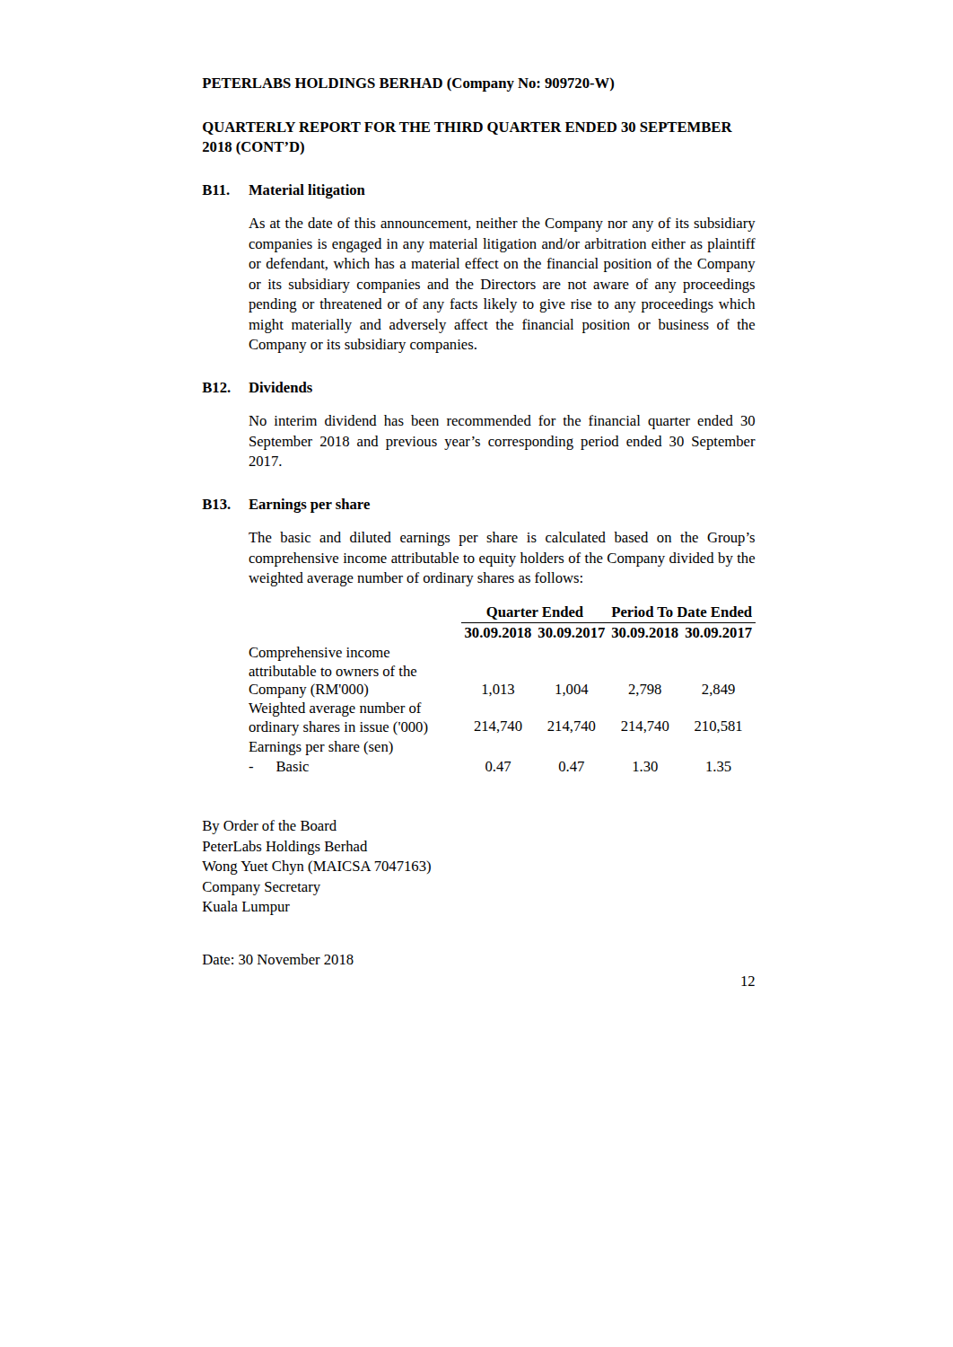PETERLABS HOLDINGS BERHAD (Company No: 909720-W)
QUARTERLY REPORT FOR THE THIRD QUARTER ENDED 30 SEPTEMBER 2018 (CONT’D)
B11. Material litigation
As at the date of this announcement, neither the Company nor any of its subsidiary companies is engaged in any material litigation and/or arbitration either as plaintiff or defendant, which has a material effect on the financial position of the Company or its subsidiary companies and the Directors are not aware of any proceedings pending or threatened or of any facts likely to give rise to any proceedings which might materially and adversely affect the financial position or business of the Company or its subsidiary companies.
B12. Dividends
No interim dividend has been recommended for the financial quarter ended 30 September 2018 and previous year’s corresponding period ended 30 September 2017.
B13. Earnings per share
The basic and diluted earnings per share is calculated based on the Group’s comprehensive income attributable to equity holders of the Company divided by the weighted average number of ordinary shares as follows:
| | Quarter Ended | Period To Date Ended |
| --- | --- | --- |
| | 30.09.2018 | 30.09.2017 | 30.09.2018 | 30.09.2017 |
| Comprehensive income attributable to owners of the Company (RM'000) | 1,013 | 1,004 | 2,798 | 2,849 |
| Weighted average number of ordinary shares in issue ('000) | 214,740 | 214,740 | 214,740 | 210,581 |
| Earnings per share (sen) | | | | |
| - Basic | 0.47 | 0.47 | 1.30 | 1.35 |
By Order of the Board
PeterLabs Holdings Berhad
Wong Yuet Chyn (MAICSA 7047163)
Company Secretary
Kuala Lumpur
Date: 30 November 2018
12